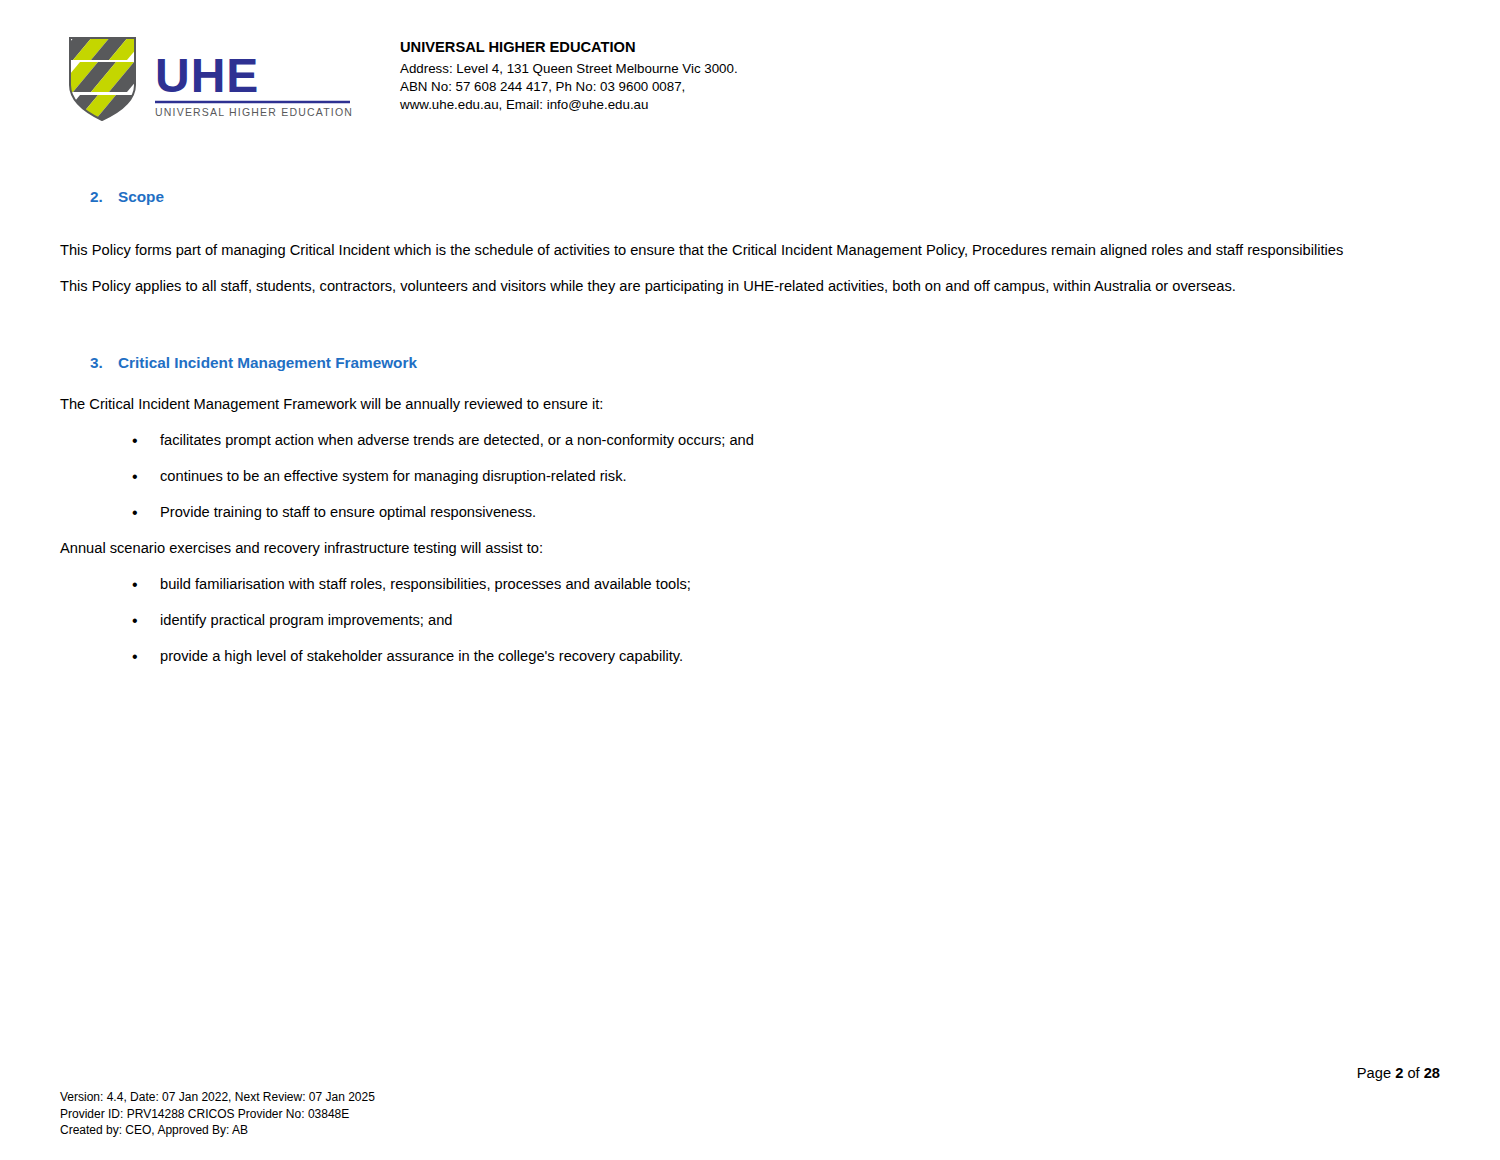UHE UNIVERSAL HIGHER EDUCATION
UNIVERSAL HIGHER EDUCATION
Address: Level 4, 131 Queen Street Melbourne Vic 3000.
ABN No: 57 608 244 417, Ph No: 03 9600 0087,
www.uhe.edu.au, Email: info@uhe.edu.au
2. Scope
This Policy forms part of managing Critical Incident which is the schedule of activities to ensure that the Critical Incident Management Policy, Procedures remain aligned roles and staff responsibilities
This Policy applies to all staff, students, contractors, volunteers and visitors while they are participating in UHE-related activities, both on and off campus, within Australia or overseas.
3. Critical Incident Management Framework
The Critical Incident Management Framework will be annually reviewed to ensure it:
facilitates prompt action when adverse trends are detected, or a non-conformity occurs; and
continues to be an effective system for managing disruption-related risk.
Provide training to staff to ensure optimal responsiveness.
Annual scenario exercises and recovery infrastructure testing will assist to:
build familiarisation with staff roles, responsibilities, processes and available tools;
identify practical program improvements; and
provide a high level of stakeholder assurance in the college's recovery capability.
Page 2 of 28
Version: 4.4, Date: 07 Jan 2022, Next Review: 07 Jan 2025
Provider ID: PRV14288 CRICOS Provider No: 03848E
Created by: CEO, Approved By: AB